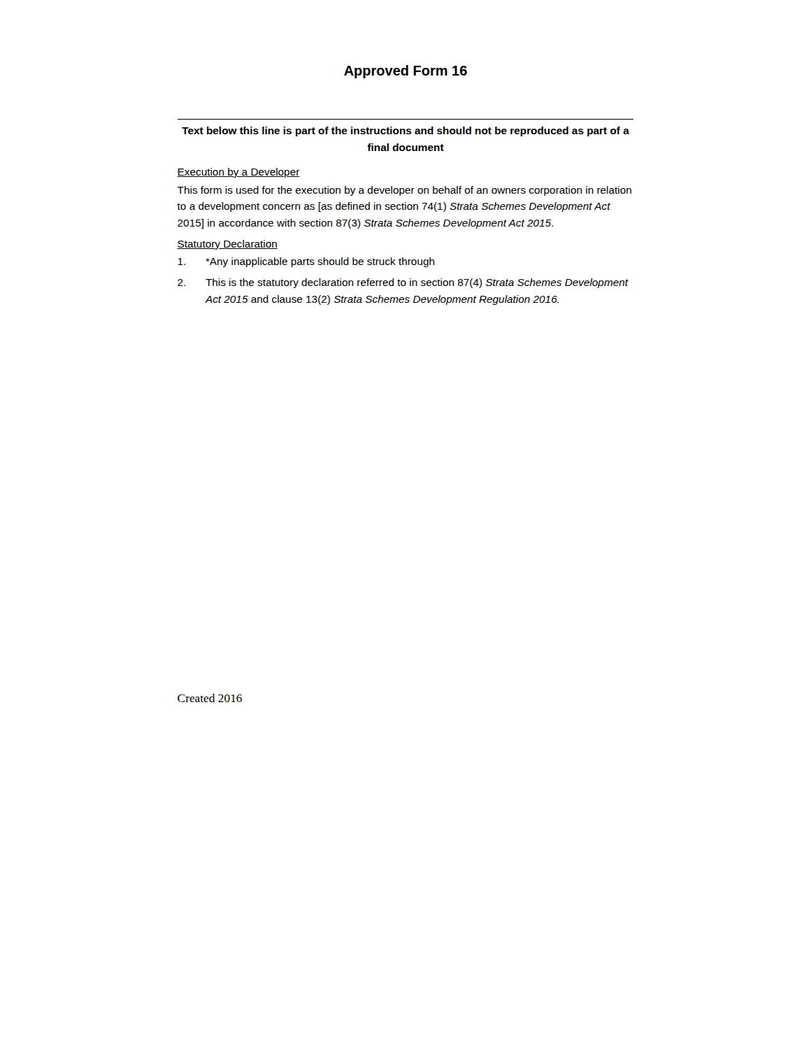Approved Form 16
Text below this line is part of the instructions and should not be reproduced as part of a final document
Execution by a Developer
This form is used for the execution by a developer on behalf of an owners corporation in relation to a development concern as [as defined in section 74(1) Strata Schemes Development Act 2015] in accordance with section 87(3) Strata Schemes Development Act 2015.
Statutory Declaration
1.*Any inapplicable parts should be struck through
2. This is the statutory declaration referred to in section 87(4) Strata Schemes Development Act 2015 and clause 13(2) Strata Schemes Development Regulation 2016.
Created 2016